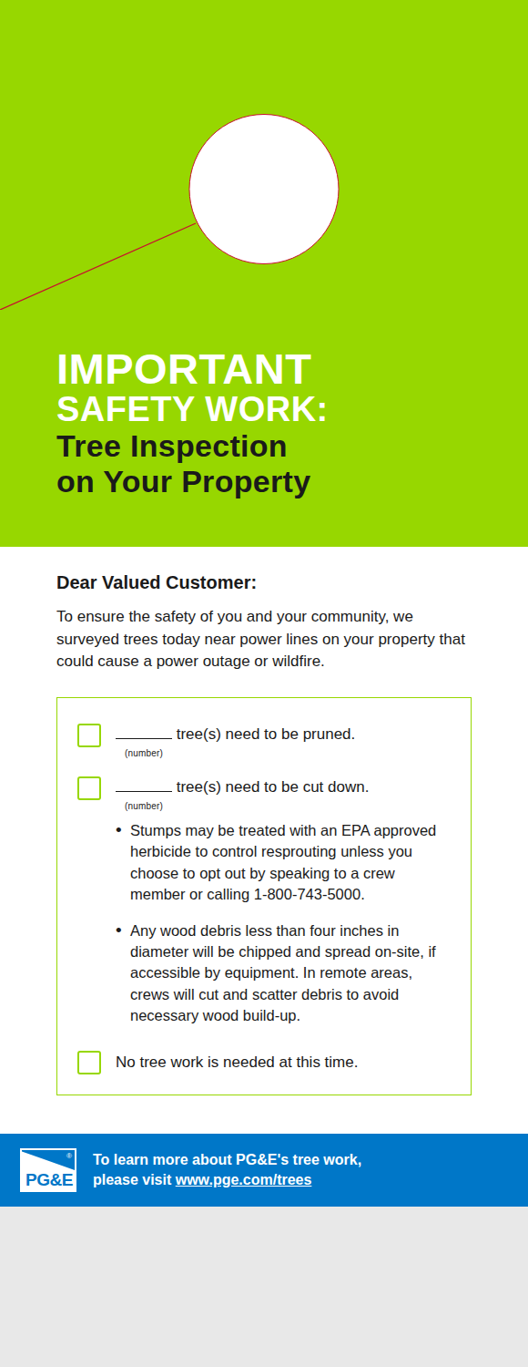IMPORTANT SAFETY WORK: Tree Inspection on Your Property
Dear Valued Customer:
To ensure the safety of you and your community, we surveyed trees today near power lines on your property that could cause a power outage or wildfire.
(number) tree(s) need to be pruned.
(number) tree(s) need to be cut down.
Stumps may be treated with an EPA approved herbicide to control resprouting unless you choose to opt out by speaking to a crew member or calling 1-800-743-5000.
Any wood debris less than four inches in diameter will be chipped and spread on-site, if accessible by equipment. In remote areas, crews will cut and scatter debris to avoid necessary wood build-up.
No tree work is needed at this time.
® PG&E
To learn more about PG&E's tree work,
please visit www.pge.com/trees